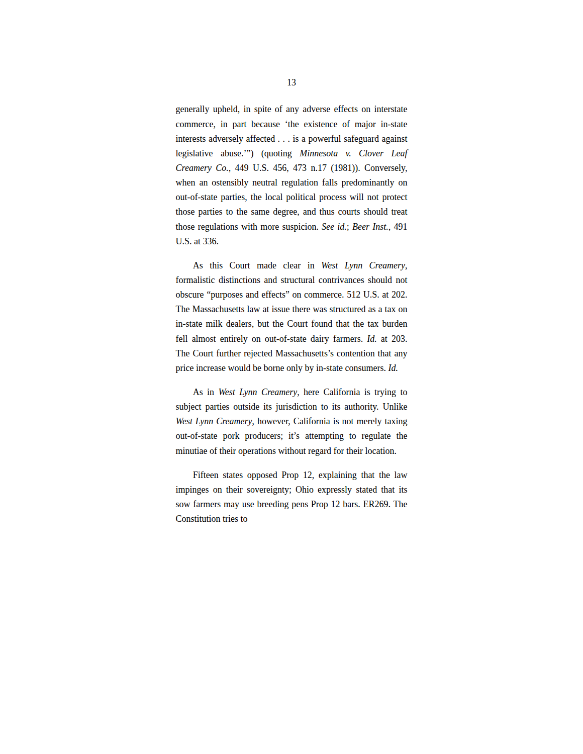13
generally upheld, in spite of any adverse effects on interstate commerce, in part because ‘the existence of major in-state interests adversely affected . . . is a powerful safeguard against legislative abuse.’”) (quoting Minnesota v. Clover Leaf Creamery Co., 449 U.S. 456, 473 n.17 (1981)). Conversely, when an ostensibly neutral regulation falls predominantly on out-of-state parties, the local political process will not protect those parties to the same degree, and thus courts should treat those regulations with more suspicion. See id.; Beer Inst., 491 U.S. at 336.
As this Court made clear in West Lynn Creamery, formalistic distinctions and structural contrivances should not obscure “purposes and effects” on commerce. 512 U.S. at 202. The Massachusetts law at issue there was structured as a tax on in-state milk dealers, but the Court found that the tax burden fell almost entirely on out-of-state dairy farmers. Id. at 203. The Court further rejected Massachusetts’s contention that any price increase would be borne only by in-state consumers. Id.
As in West Lynn Creamery, here California is trying to subject parties outside its jurisdiction to its authority. Unlike West Lynn Creamery, however, California is not merely taxing out-of-state pork producers; it’s attempting to regulate the minutiae of their operations without regard for their location.
Fifteen states opposed Prop 12, explaining that the law impinges on their sovereignty; Ohio expressly stated that its sow farmers may use breeding pens Prop 12 bars. ER269. The Constitution tries to